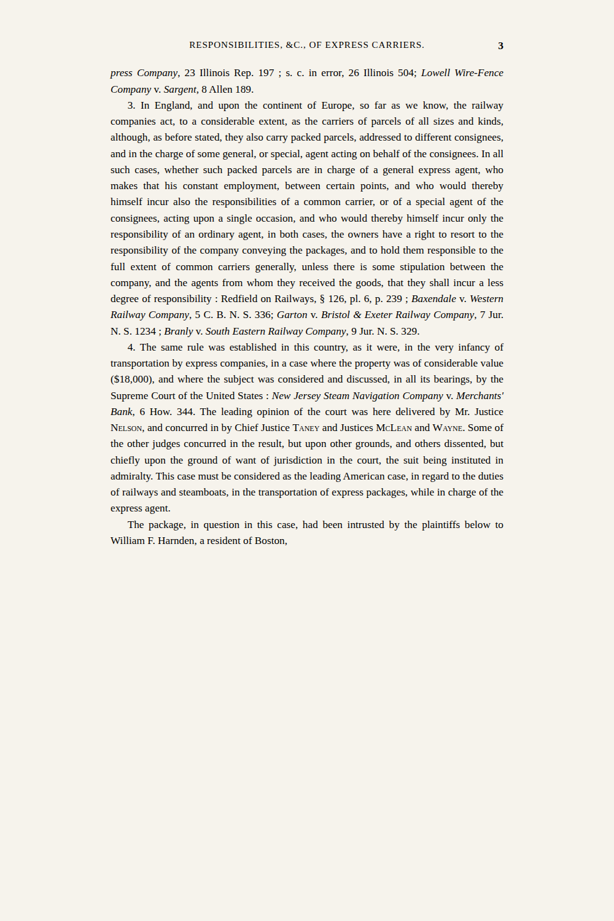Responsibilities, &c., of Express Carriers. 3
press Company, 23 Illinois Rep. 197 ; s. c. in error, 26 Illinois 504; Lowell Wire-Fence Company v. Sargent, 8 Allen 189.
3. In England, and upon the continent of Europe, so far as we know, the railway companies act, to a considerable extent, as the carriers of parcels of all sizes and kinds, although, as before stated, they also carry packed parcels, addressed to different consignees, and in the charge of some general, or special, agent acting on behalf of the consignees. In all such cases, whether such packed parcels are in charge of a general express agent, who makes that his constant employment, between certain points, and who would thereby himself incur also the responsibilities of a common carrier, or of a special agent of the consignees, acting upon a single occasion, and who would thereby himself incur only the responsibility of an ordinary agent, in both cases, the owners have a right to resort to the responsibility of the company conveying the packages, and to hold them responsible to the full extent of common carriers generally, unless there is some stipulation between the company, and the agents from whom they received the goods, that they shall incur a less degree of responsibility : Redfield on Railways, § 126, pl. 6, p. 239 ; Baxendale v. Western Railway Company, 5 C. B. N. S. 336; Garton v. Bristol & Exeter Railway Company, 7 Jur. N. S. 1234 ; Branly v. South Eastern Railway Company, 9 Jur. N. S. 329.
4. The same rule was established in this country, as it were, in the very infancy of transportation by express companies, in a case where the property was of considerable value ($18,000), and where the subject was considered and discussed, in all its bearings, by the Supreme Court of the United States : New Jersey Steam Navigation Company v. Merchants' Bank, 6 How. 344. The leading opinion of the court was here delivered by Mr. Justice Nelson, and concurred in by Chief Justice Taney and Justices McLean and Wayne. Some of the other judges concurred in the result, but upon other grounds, and others dissented, but chiefly upon the ground of want of jurisdiction in the court, the suit being instituted in admiralty. This case must be considered as the leading American case, in regard to the duties of railways and steamboats, in the transportation of express packages, while in charge of the express agent.
The package, in question in this case, had been intrusted by the plaintiffs below to William F. Harnden, a resident of Boston,